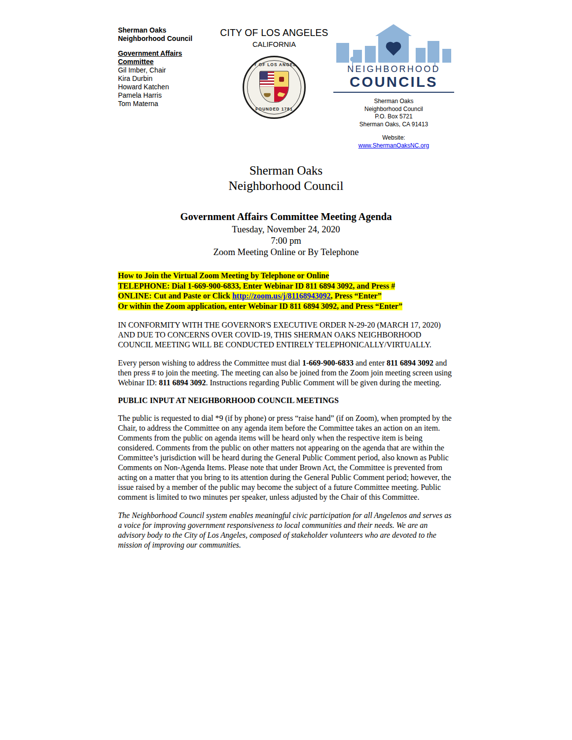Sherman Oaks
Neighborhood Council
Government Affairs
Committee
Gil Imber, Chair
Kira Durbin
Howard Katchen
Pamela Harris
Tom Materna
CITY OF LOS ANGELES
CALIFORNIA
CITY OF LOS ANGELES
FOUNDED 1781
NEIGHBORHOOD
COUNCILS
Sherman Oaks
Neighborhood Council
P.O. Box 5721
Sherman Oaks, CA 91413
Website:
www.ShermanOaksNC.org
Sherman Oaks
Neighborhood Council
Government Affairs Committee Meeting Agenda
Tuesday, November 24, 2020
7:00 pm
Zoom Meeting Online or By Telephone
How to Join the Virtual Zoom Meeting by Telephone or Online
TELEPHONE: Dial 1-669-900-6833, Enter Webinar ID 811 6894 3092, and Press #
ONLINE: Cut and Paste or Click http://zoom.us/j/81168943092, Press “Enter”
Or within the Zoom application, enter Webinar ID 811 6894 3092, and Press “Enter”
In conformity with the Governor's Executive Order N-29-20 (March 17, 2020) and due to concerns over COVID-19, this Sherman Oaks Neighborhood Council meeting will be conducted entirely telephonically/virtually.
Every person wishing to address the Committee must dial 1-669-900-6833 and enter 811 6894 3092 and then press # to join the meeting. The meeting can also be joined from the Zoom join meeting screen using Webinar ID: 811 6894 3092. Instructions regarding Public Comment will be given during the meeting.
PUBLIC INPUT AT NEIGHBORHOOD COUNCIL MEETINGS
The public is requested to dial *9 (if by phone) or press “raise hand” (if on Zoom), when prompted by the Chair, to address the Committee on any agenda item before the Committee takes an action on an item. Comments from the public on agenda items will be heard only when the respective item is being considered. Comments from the public on other matters not appearing on the agenda that are within the Committee’s jurisdiction will be heard during the General Public Comment period, also known as Public Comments on Non-Agenda Items. Please note that under Brown Act, the Committee is prevented from acting on a matter that you bring to its attention during the General Public Comment period; however, the issue raised by a member of the public may become the subject of a future Committee meeting. Public comment is limited to two minutes per speaker, unless adjusted by the Chair of this Committee.
The Neighborhood Council system enables meaningful civic participation for all Angelenos and serves as a voice for improving government responsiveness to local communities and their needs. We are an advisory body to the City of Los Angeles, composed of stakeholder volunteers who are devoted to the mission of improving our communities.